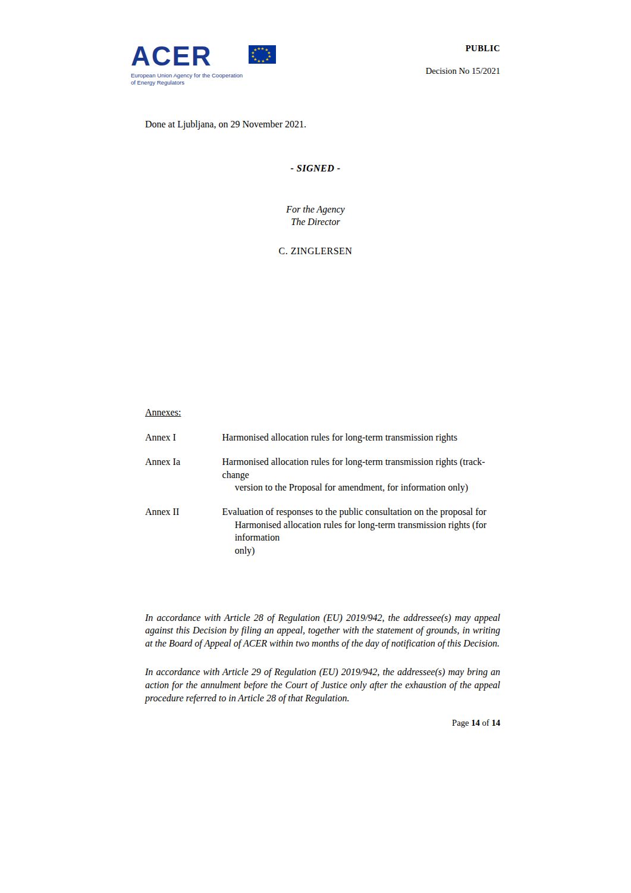ACER European Union Agency for the Cooperation
of Energy Regulators
★ ★ ★ ★ ★ ★ ★ ★ ★ ★ ★ ★
PUBLIC
Decision No 15/2021
Done at Ljubljana, on 29 November 2021.
- SIGNED -
For the Agency
The Director
C. ZINGLERSEN
Annexes:
| Annex I | Harmonised allocation rules for long-term transmission rights |
| Annex Ia | Harmonised allocation rules for long-term transmission rights (track-change version to the Proposal for amendment, for information only) |
| Annex II | Evaluation of responses to the public consultation on the proposal for Harmonised allocation rules for long-term transmission rights (for information only) |
In accordance with Article 28 of Regulation (EU) 2019/942, the addressee(s) may appeal against this Decision by filing an appeal, together with the statement of grounds, in writing at the Board of Appeal of ACER within two months of the day of notification of this Decision.
In accordance with Article 29 of Regulation (EU) 2019/942, the addressee(s) may bring an action for the annulment before the Court of Justice only after the exhaustion of the appeal procedure referred to in Article 28 of that Regulation.
Page 14 of 14